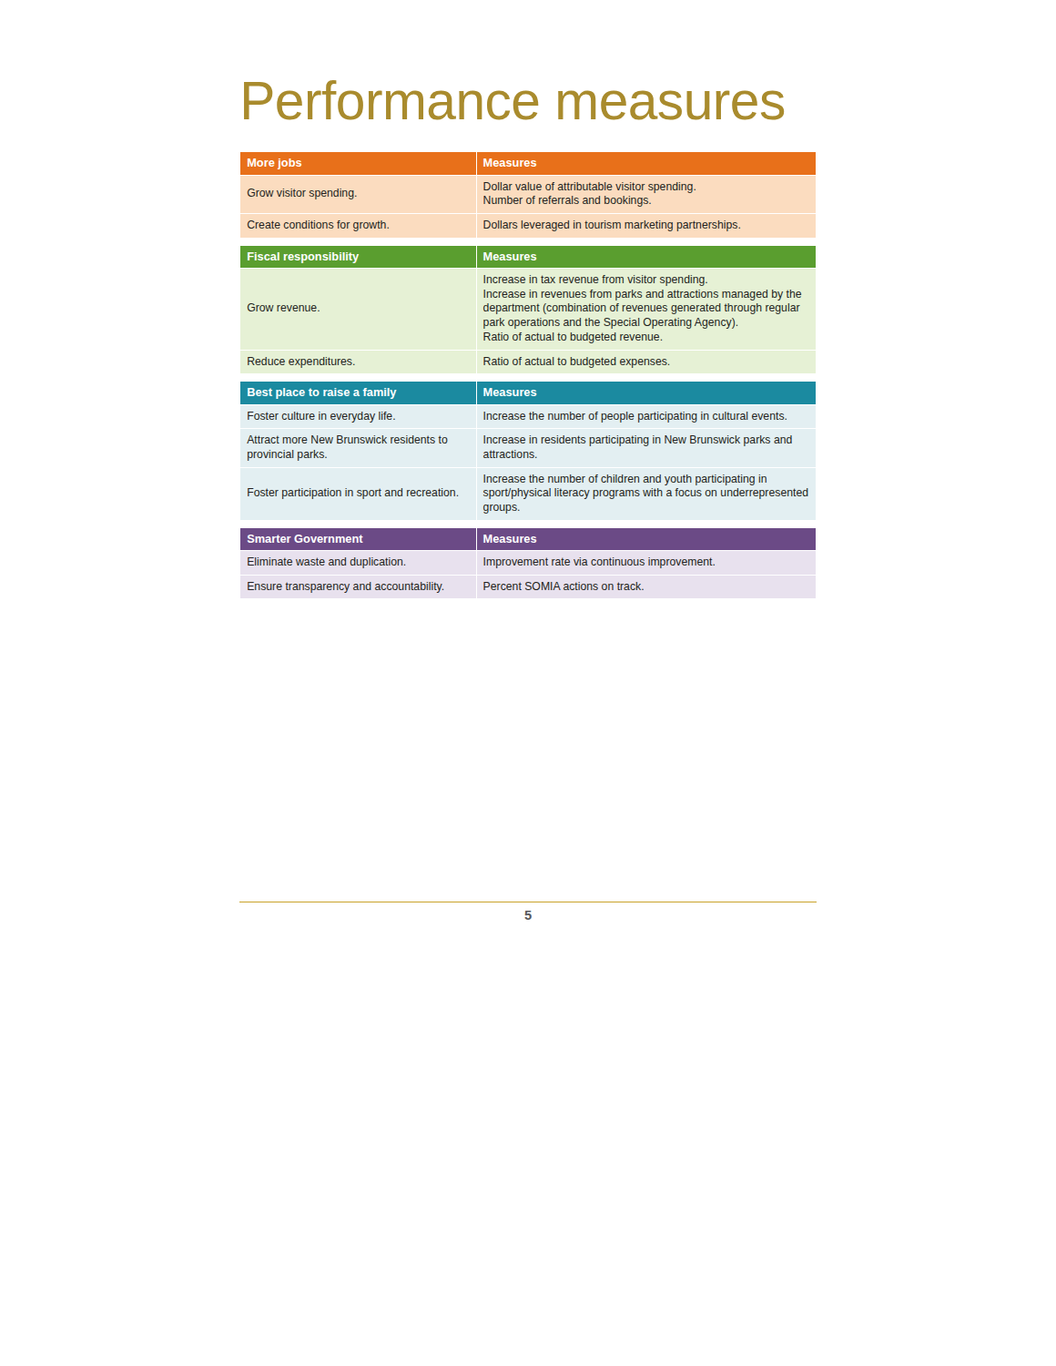Performance measures
| More jobs | Measures |
| --- | --- |
| Grow visitor spending. | Dollar value of attributable visitor spending. Number of referrals and bookings. |
| Create conditions for growth. | Dollars leveraged in tourism marketing partnerships. |
| Fiscal responsibility | Measures |
| Grow revenue. | Increase in tax revenue from visitor spending. Increase in revenues from parks and attractions managed by the department (combination of revenues generated through regular park operations and the Special Operating Agency). Ratio of actual to budgeted revenue. |
| Reduce expenditures. | Ratio of actual to budgeted expenses. |
| Best place to raise a family | Measures |
| Foster culture in everyday life. | Increase the number of people participating in cultural events. |
| Attract more New Brunswick residents to provincial parks. | Increase in residents participating in New Brunswick parks and attractions. |
| Foster participation in sport and recreation. | Increase the number of children and youth participating in sport/physical literacy programs with a focus on underrepresented groups. |
| Smarter Government | Measures |
| Eliminate waste and duplication. | Improvement rate via continuous improvement. |
| Ensure transparency and accountability. | Percent SOMIA actions on track. |
5